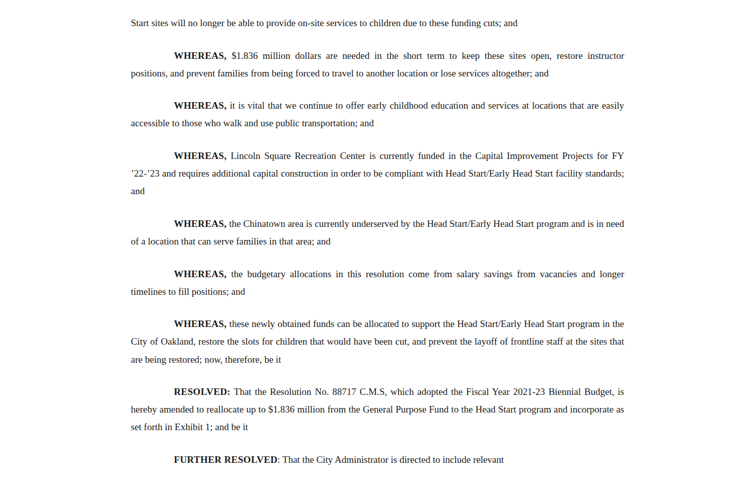Start sites will no longer be able to provide on-site services to children due to these funding cuts; and
WHEREAS, $1.836 million dollars are needed in the short term to keep these sites open, restore instructor positions, and prevent families from being forced to travel to another location or lose services altogether; and
WHEREAS, it is vital that we continue to offer early childhood education and services at locations that are easily accessible to those who walk and use public transportation; and
WHEREAS, Lincoln Square Recreation Center is currently funded in the Capital Improvement Projects for FY ’22-’23 and requires additional capital construction in order to be compliant with Head Start/Early Head Start facility standards; and
WHEREAS, the Chinatown area is currently underserved by the Head Start/Early Head Start program and is in need of a location that can serve families in that area; and
WHEREAS, the budgetary allocations in this resolution come from salary savings from vacancies and longer timelines to fill positions; and
WHEREAS, these newly obtained funds can be allocated to support the Head Start/Early Head Start program in the City of Oakland, restore the slots for children that would have been cut, and prevent the layoff of frontline staff at the sites that are being restored; now, therefore, be it
RESOLVED: That the Resolution No. 88717 C.M.S, which adopted the Fiscal Year 2021-23 Biennial Budget, is hereby amended to reallocate up to $1.836 million from the General Purpose Fund to the Head Start program and incorporate as set forth in Exhibit 1; and be it
FURTHER RESOLVED: That the City Administrator is directed to include relevant